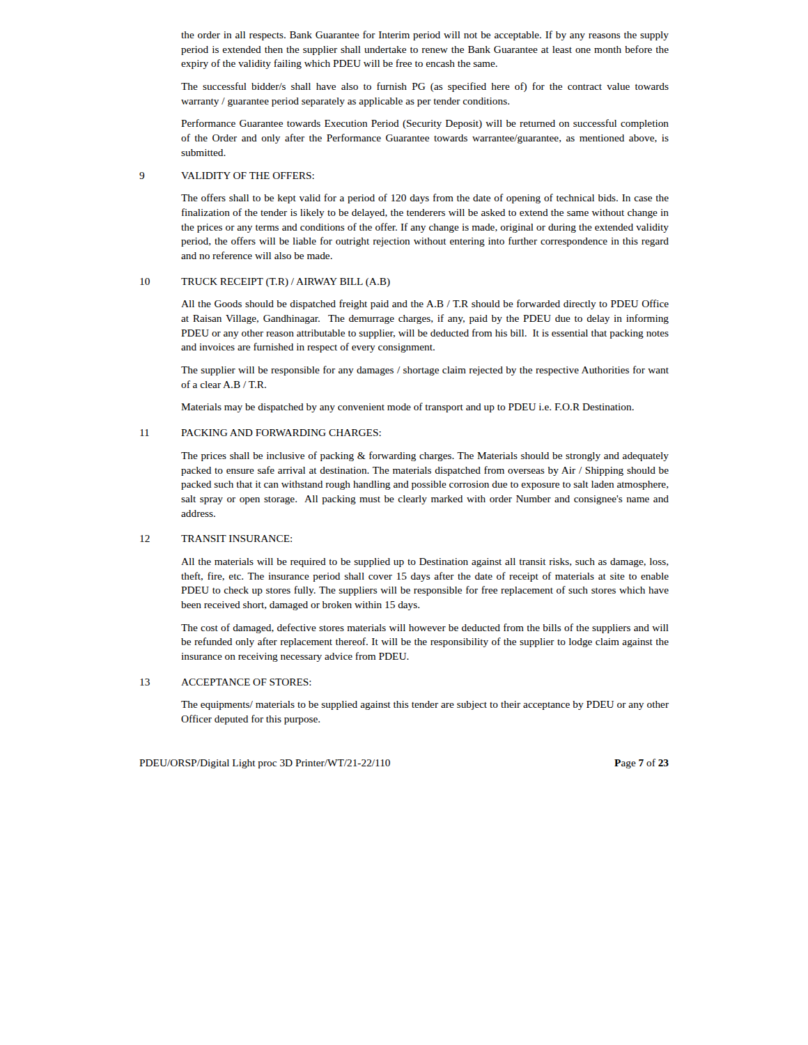the order in all respects. Bank Guarantee for Interim period will not be acceptable. If by any reasons the supply period is extended then the supplier shall undertake to renew the Bank Guarantee at least one month before the expiry of the validity failing which PDEU will be free to encash the same.
The successful bidder/s shall have also to furnish PG (as specified here of) for the contract value towards warranty / guarantee period separately as applicable as per tender conditions.
Performance Guarantee towards Execution Period (Security Deposit) will be returned on successful completion of the Order and only after the Performance Guarantee towards warrantee/guarantee, as mentioned above, is submitted.
9
VALIDITY OF THE OFFERS:
The offers shall to be kept valid for a period of 120 days from the date of opening of technical bids. In case the finalization of the tender is likely to be delayed, the tenderers will be asked to extend the same without change in the prices or any terms and conditions of the offer. If any change is made, original or during the extended validity period, the offers will be liable for outright rejection without entering into further correspondence in this regard and no reference will also be made.
10
TRUCK RECEIPT (T.R) / AIRWAY BILL (A.B)
All the Goods should be dispatched freight paid and the A.B / T.R should be forwarded directly to PDEU Office at Raisan Village, Gandhinagar. The demurrage charges, if any, paid by the PDEU due to delay in informing PDEU or any other reason attributable to supplier, will be deducted from his bill. It is essential that packing notes and invoices are furnished in respect of every consignment.
The supplier will be responsible for any damages / shortage claim rejected by the respective Authorities for want of a clear A.B / T.R.
Materials may be dispatched by any convenient mode of transport and up to PDEU i.e. F.O.R Destination.
11
PACKING AND FORWARDING CHARGES:
The prices shall be inclusive of packing & forwarding charges. The Materials should be strongly and adequately packed to ensure safe arrival at destination. The materials dispatched from overseas by Air / Shipping should be packed such that it can withstand rough handling and possible corrosion due to exposure to salt laden atmosphere, salt spray or open storage. All packing must be clearly marked with order Number and consignee's name and address.
12
TRANSIT INSURANCE:
All the materials will be required to be supplied up to Destination against all transit risks, such as damage, loss, theft, fire, etc. The insurance period shall cover 15 days after the date of receipt of materials at site to enable PDEU to check up stores fully. The suppliers will be responsible for free replacement of such stores which have been received short, damaged or broken within 15 days.
The cost of damaged, defective stores materials will however be deducted from the bills of the suppliers and will be refunded only after replacement thereof. It will be the responsibility of the supplier to lodge claim against the insurance on receiving necessary advice from PDEU.
13
ACCEPTANCE OF STORES:
The equipments/ materials to be supplied against this tender are subject to their acceptance by PDEU or any other Officer deputed for this purpose.
PDEU/ORSP/Digital Light proc 3D Printer/WT/21-22/110
Page 7 of 23